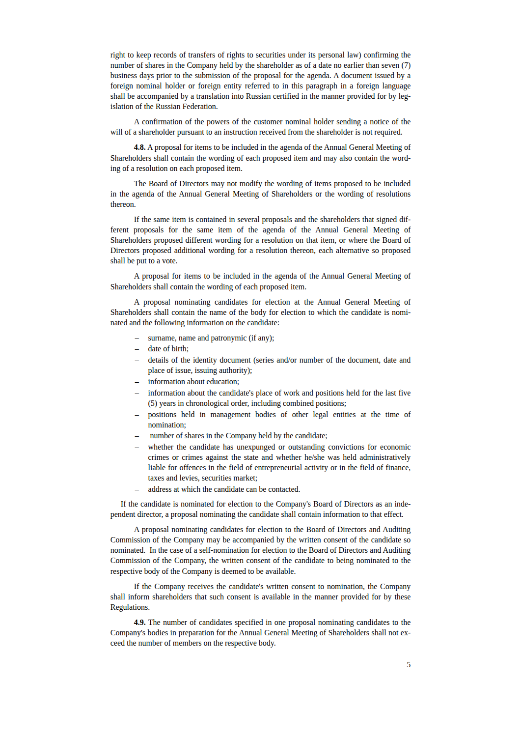right to keep records of transfers of rights to securities under its personal law) confirming the number of shares in the Company held by the shareholder as of a date no earlier than seven (7) business days prior to the submission of the proposal for the agenda. A document issued by a foreign nominal holder or foreign entity referred to in this paragraph in a foreign language shall be accompanied by a translation into Russian certified in the manner provided for by legislation of the Russian Federation.
A confirmation of the powers of the customer nominal holder sending a notice of the will of a shareholder pursuant to an instruction received from the shareholder is not required.
4.8. A proposal for items to be included in the agenda of the Annual General Meeting of Shareholders shall contain the wording of each proposed item and may also contain the wording of a resolution on each proposed item.
The Board of Directors may not modify the wording of items proposed to be included in the agenda of the Annual General Meeting of Shareholders or the wording of resolutions thereon.
If the same item is contained in several proposals and the shareholders that signed different proposals for the same item of the agenda of the Annual General Meeting of Shareholders proposed different wording for a resolution on that item, or where the Board of Directors proposed additional wording for a resolution thereon, each alternative so proposed shall be put to a vote.
A proposal for items to be included in the agenda of the Annual General Meeting of Shareholders shall contain the wording of each proposed item.
A proposal nominating candidates for election at the Annual General Meeting of Shareholders shall contain the name of the body for election to which the candidate is nominated and the following information on the candidate:
surname, name and patronymic (if any);
date of birth;
details of the identity document (series and/or number of the document, date and place of issue, issuing authority);
information about education;
information about the candidate's place of work and positions held for the last five (5) years in chronological order, including combined positions;
positions held in management bodies of other legal entities at the time of nomination;
number of shares in the Company held by the candidate;
whether the candidate has unexpunged or outstanding convictions for economic crimes or crimes against the state and whether he/she was held administratively liable for offences in the field of entrepreneurial activity or in the field of finance, taxes and levies, securities market;
address at which the candidate can be contacted.
If the candidate is nominated for election to the Company's Board of Directors as an independent director, a proposal nominating the candidate shall contain information to that effect.
A proposal nominating candidates for election to the Board of Directors and Auditing Commission of the Company may be accompanied by the written consent of the candidate so nominated. In the case of a self-nomination for election to the Board of Directors and Auditing Commission of the Company, the written consent of the candidate to being nominated to the respective body of the Company is deemed to be available.
If the Company receives the candidate's written consent to nomination, the Company shall inform shareholders that such consent is available in the manner provided for by these Regulations.
4.9. The number of candidates specified in one proposal nominating candidates to the Company's bodies in preparation for the Annual General Meeting of Shareholders shall not exceed the number of members on the respective body.
5